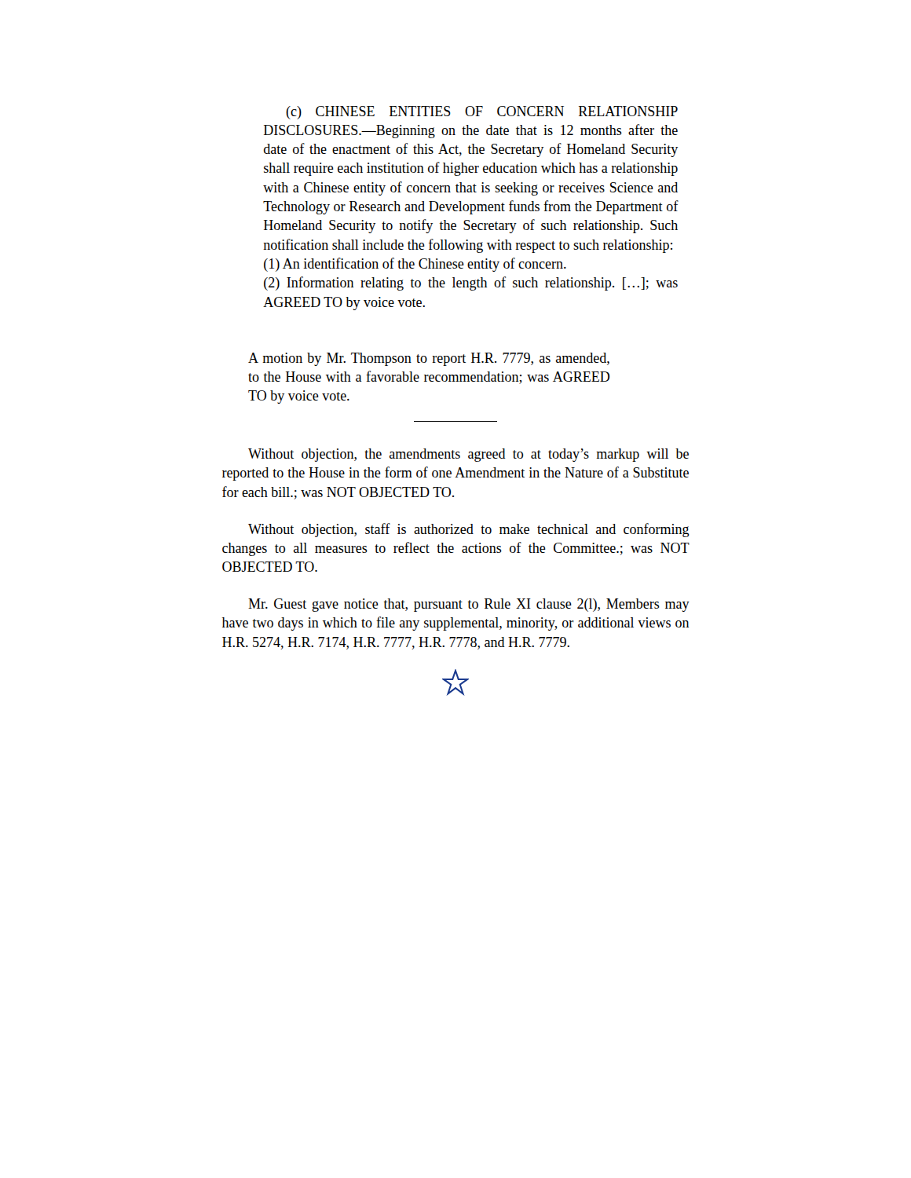(c) CHINESE ENTITIES OF CONCERN RELATIONSHIP DISCLOSURES.—Beginning on the date that is 12 months after the date of the enactment of this Act, the Secretary of Homeland Security shall require each institution of higher education which has a relationship with a Chinese entity of concern that is seeking or receives Science and Technology or Research and Development funds from the Department of Homeland Security to notify the Secretary of such relationship. Such notification shall include the following with respect to such relationship:
(1) An identification of the Chinese entity of concern.
(2) Information relating to the length of such relationship. […]; was AGREED TO by voice vote.
A motion by Mr. Thompson to report H.R. 7779, as amended, to the House with a favorable recommendation; was AGREED TO by voice vote.
Without objection, the amendments agreed to at today’s markup will be reported to the House in the form of one Amendment in the Nature of a Substitute for each bill.; was NOT OBJECTED TO.
Without objection, staff is authorized to make technical and conforming changes to all measures to reflect the actions of the Committee.; was NOT OBJECTED TO.
Mr. Guest gave notice that, pursuant to Rule XI clause 2(l), Members may have two days in which to file any supplemental, minority, or additional views on H.R. 5274, H.R. 7174, H.R. 7777, H.R. 7778, and H.R. 7779.